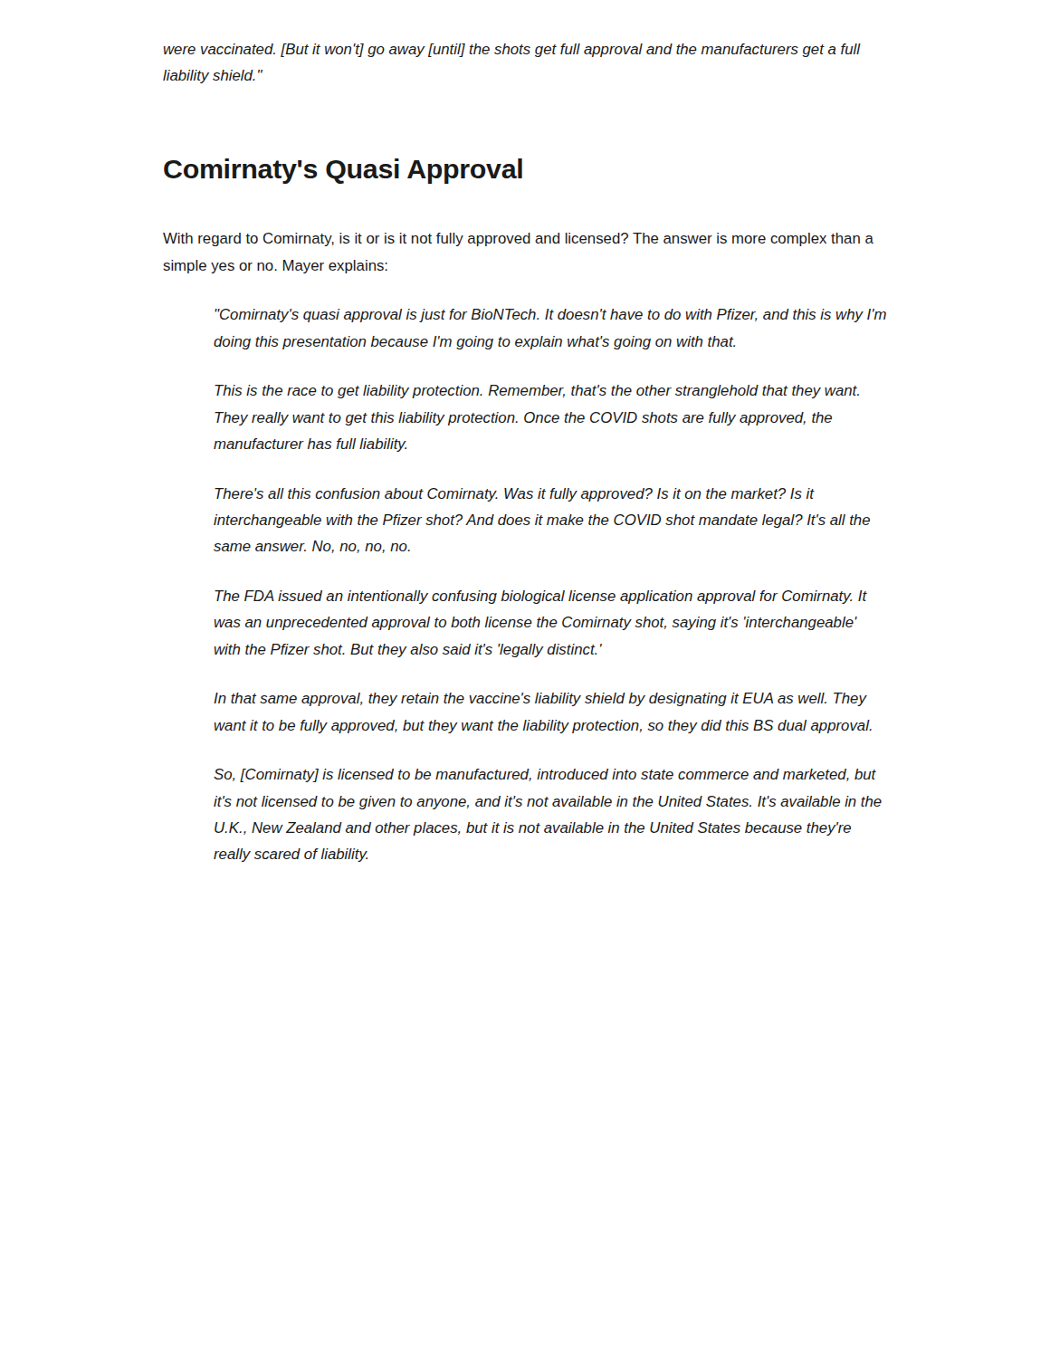were vaccinated. [But it won't] go away [until] the shots get full approval and the manufacturers get a full liability shield."
Comirnaty's Quasi Approval
With regard to Comirnaty, is it or is it not fully approved and licensed? The answer is more complex than a simple yes or no. Mayer explains:
"Comirnaty's quasi approval is just for BioNTech. It doesn't have to do with Pfizer, and this is why I'm doing this presentation because I'm going to explain what's going on with that.
This is the race to get liability protection. Remember, that's the other stranglehold that they want. They really want to get this liability protection. Once the COVID shots are fully approved, the manufacturer has full liability.
There's all this confusion about Comirnaty. Was it fully approved? Is it on the market? Is it interchangeable with the Pfizer shot? And does it make the COVID shot mandate legal? It's all the same answer. No, no, no, no.
The FDA issued an intentionally confusing biological license application approval for Comirnaty. It was an unprecedented approval to both license the Comirnaty shot, saying it's 'interchangeable' with the Pfizer shot. But they also said it's 'legally distinct.'
In that same approval, they retain the vaccine's liability shield by designating it EUA as well. They want it to be fully approved, but they want the liability protection, so they did this BS dual approval.
So, [Comirnaty] is licensed to be manufactured, introduced into state commerce and marketed, but it's not licensed to be given to anyone, and it's not available in the United States. It's available in the U.K., New Zealand and other places, but it is not available in the United States because they're really scared of liability.